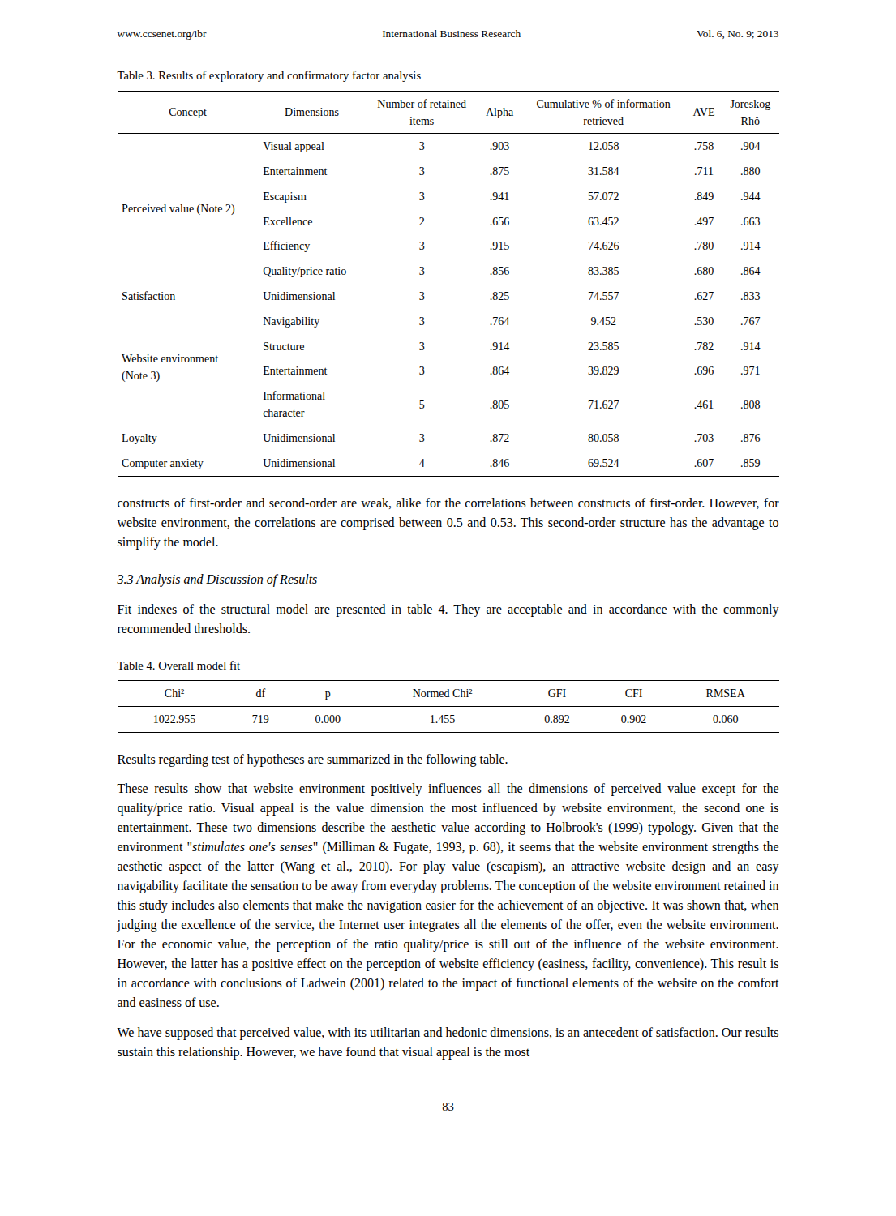www.ccsenet.org/ibr International Business Research Vol. 6, No. 9; 2013
Table 3. Results of exploratory and confirmatory factor analysis
| Concept | Dimensions | Number of retained items | Alpha | Cumulative % of information retrieved | AVE | Joreskog Rhô |
| --- | --- | --- | --- | --- | --- | --- |
| Perceived value (Note 2) | Visual appeal | 3 | .903 | 12.058 | .758 | .904 |
| Entertainment | 3 | .875 | 31.584 | .711 | .880 |
| Escapism | 3 | .941 | 57.072 | .849 | .944 |
| Excellence | 2 | .656 | 63.452 | .497 | .663 |
| Efficiency | 3 | .915 | 74.626 | .780 | .914 |
| Quality/price ratio | 3 | .856 | 83.385 | .680 | .864 |
| Satisfaction | Unidimensional | 3 | .825 | 74.557 | .627 | .833 |
| Website environment (Note 3) | Navigability | 3 | .764 | 9.452 | .530 | .767 |
| Structure | 3 | .914 | 23.585 | .782 | .914 |
| Entertainment | 3 | .864 | 39.829 | .696 | .971 |
| Informational character | 5 | .805 | 71.627 | .461 | .808 |
| Loyalty | Unidimensional | 3 | .872 | 80.058 | .703 | .876 |
| Computer anxiety | Unidimensional | 4 | .846 | 69.524 | .607 | .859 |
constructs of first-order and second-order are weak, alike for the correlations between constructs of first-order. However, for website environment, the correlations are comprised between 0.5 and 0.53. This second-order structure has the advantage to simplify the model.
3.3 Analysis and Discussion of Results
Fit indexes of the structural model are presented in table 4. They are acceptable and in accordance with the commonly recommended thresholds.
Table 4. Overall model fit
| Chi² | df | p | Normed Chi² | GFI | CFI | RMSEA |
| --- | --- | --- | --- | --- | --- | --- |
| 1022.955 | 719 | 0.000 | 1.455 | 0.892 | 0.902 | 0.060 |
Results regarding test of hypotheses are summarized in the following table.
These results show that website environment positively influences all the dimensions of perceived value except for the quality/price ratio. Visual appeal is the value dimension the most influenced by website environment, the second one is entertainment. These two dimensions describe the aesthetic value according to Holbrook's (1999) typology. Given that the environment "stimulates one's senses" (Milliman & Fugate, 1993, p. 68), it seems that the website environment strengths the aesthetic aspect of the latter (Wang et al., 2010). For play value (escapism), an attractive website design and an easy navigability facilitate the sensation to be away from everyday problems. The conception of the website environment retained in this study includes also elements that make the navigation easier for the achievement of an objective. It was shown that, when judging the excellence of the service, the Internet user integrates all the elements of the offer, even the website environment. For the economic value, the perception of the ratio quality/price is still out of the influence of the website environment. However, the latter has a positive effect on the perception of website efficiency (easiness, facility, convenience). This result is in accordance with conclusions of Ladwein (2001) related to the impact of functional elements of the website on the comfort and easiness of use.
We have supposed that perceived value, with its utilitarian and hedonic dimensions, is an antecedent of satisfaction. Our results sustain this relationship. However, we have found that visual appeal is the most
83